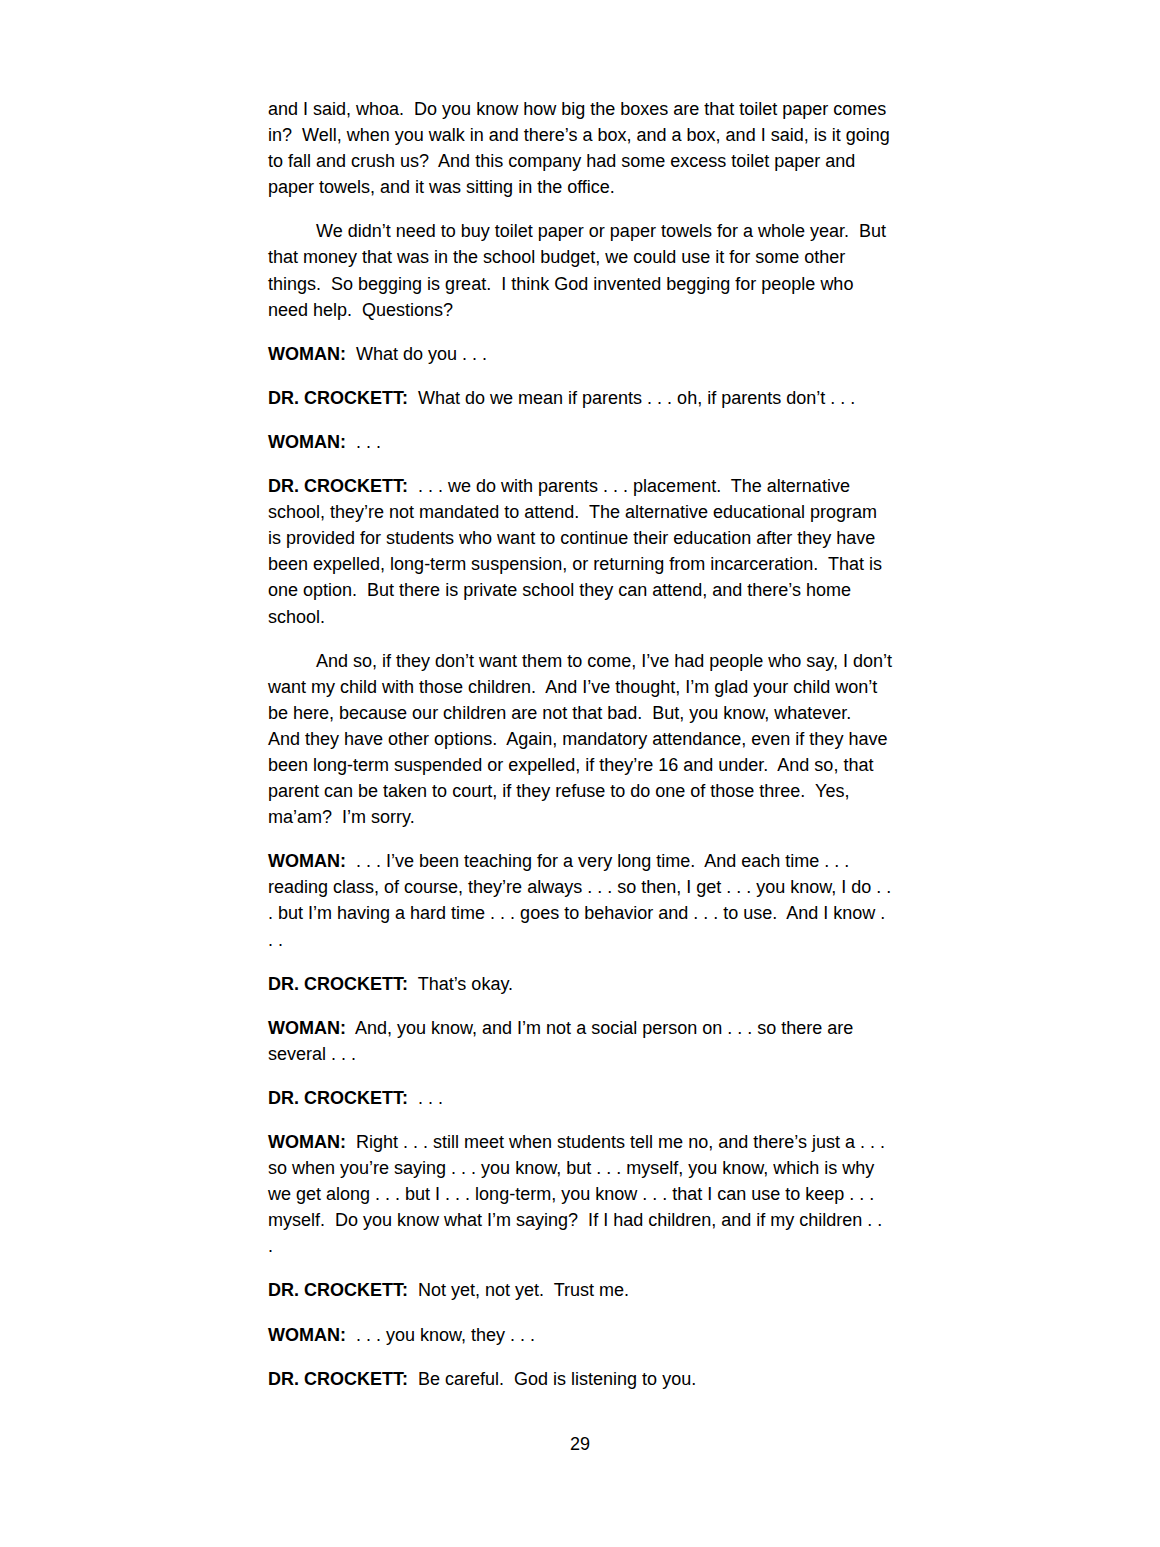and I said, whoa. Do you know how big the boxes are that toilet paper comes in? Well, when you walk in and there’s a box, and a box, and I said, is it going to fall and crush us? And this company had some excess toilet paper and paper towels, and it was sitting in the office.
We didn’t need to buy toilet paper or paper towels for a whole year. But that money that was in the school budget, we could use it for some other things. So begging is great. I think God invented begging for people who need help. Questions?
WOMAN: What do you . . .
DR. CROCKETT: What do we mean if parents . . . oh, if parents don’t . . .
WOMAN: . . .
DR. CROCKETT: . . . we do with parents . . . placement. The alternative school, they’re not mandated to attend. The alternative educational program is provided for students who want to continue their education after they have been expelled, long-term suspension, or returning from incarceration. That is one option. But there is private school they can attend, and there’s home school.
And so, if they don’t want them to come, I’ve had people who say, I don’t want my child with those children. And I’ve thought, I’m glad your child won’t be here, because our children are not that bad. But, you know, whatever. And they have other options. Again, mandatory attendance, even if they have been long-term suspended or expelled, if they’re 16 and under. And so, that parent can be taken to court, if they refuse to do one of those three. Yes, ma’am? I’m sorry.
WOMAN: . . . I’ve been teaching for a very long time. And each time . . . reading class, of course, they’re always . . . so then, I get . . . you know, I do . . . but I’m having a hard time . . . goes to behavior and . . . to use. And I know . . .
DR. CROCKETT: That’s okay.
WOMAN: And, you know, and I’m not a social person on . . . so there are several . . .
DR. CROCKETT: . . .
WOMAN: Right . . . still meet when students tell me no, and there’s just a . . . so when you’re saying . . . you know, but . . . myself, you know, which is why we get along . . . but I . . . long-term, you know . . . that I can use to keep . . . myself. Do you know what I’m saying? If I had children, and if my children . . .
DR. CROCKETT: Not yet, not yet. Trust me.
WOMAN: . . . you know, they . . .
DR. CROCKETT: Be careful. God is listening to you.
29